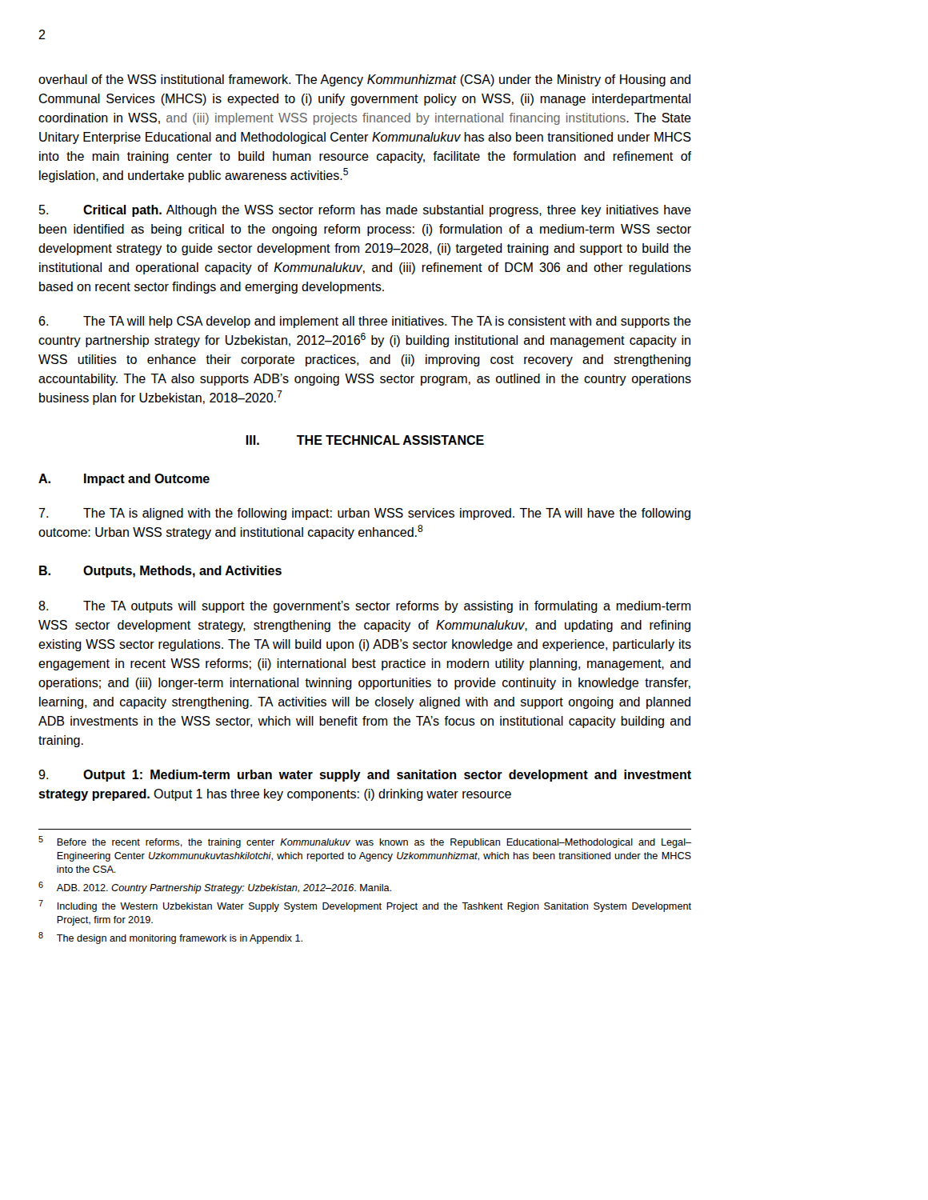2
overhaul of the WSS institutional framework. The Agency Kommunhizmat (CSA) under the Ministry of Housing and Communal Services (MHCS) is expected to (i) unify government policy on WSS, (ii) manage interdepartmental coordination in WSS, and (iii) implement WSS projects financed by international financing institutions. The State Unitary Enterprise Educational and Methodological Center Kommunalukuv has also been transitioned under MHCS into the main training center to build human resource capacity, facilitate the formulation and refinement of legislation, and undertake public awareness activities.5
5. Critical path. Although the WSS sector reform has made substantial progress, three key initiatives have been identified as being critical to the ongoing reform process: (i) formulation of a medium-term WSS sector development strategy to guide sector development from 2019–2028, (ii) targeted training and support to build the institutional and operational capacity of Kommunalukuv, and (iii) refinement of DCM 306 and other regulations based on recent sector findings and emerging developments.
6. The TA will help CSA develop and implement all three initiatives. The TA is consistent with and supports the country partnership strategy for Uzbekistan, 2012–20166 by (i) building institutional and management capacity in WSS utilities to enhance their corporate practices, and (ii) improving cost recovery and strengthening accountability. The TA also supports ADB’s ongoing WSS sector program, as outlined in the country operations business plan for Uzbekistan, 2018–2020.7
III. THE TECHNICAL ASSISTANCE
A. Impact and Outcome
7. The TA is aligned with the following impact: urban WSS services improved. The TA will have the following outcome: Urban WSS strategy and institutional capacity enhanced.8
B. Outputs, Methods, and Activities
8. The TA outputs will support the government’s sector reforms by assisting in formulating a medium-term WSS sector development strategy, strengthening the capacity of Kommunalukuv, and updating and refining existing WSS sector regulations. The TA will build upon (i) ADB’s sector knowledge and experience, particularly its engagement in recent WSS reforms; (ii) international best practice in modern utility planning, management, and operations; and (iii) longer-term international twinning opportunities to provide continuity in knowledge transfer, learning, and capacity strengthening. TA activities will be closely aligned with and support ongoing and planned ADB investments in the WSS sector, which will benefit from the TA’s focus on institutional capacity building and training.
9. Output 1: Medium-term urban water supply and sanitation sector development and investment strategy prepared. Output 1 has three key components: (i) drinking water resource
Before the recent reforms, the training center Kommunalukuv was known as the Republican Educational–Methodological and Legal–Engineering Center Uzkommunukuvtashkilotchi, which reported to Agency Uzkommunhizmat, which has been transitioned under the MHCS into the CSA.
ADB. 2012. Country Partnership Strategy: Uzbekistan, 2012–2016. Manila.
Including the Western Uzbekistan Water Supply System Development Project and the Tashkent Region Sanitation System Development Project, firm for 2019.
The design and monitoring framework is in Appendix 1.